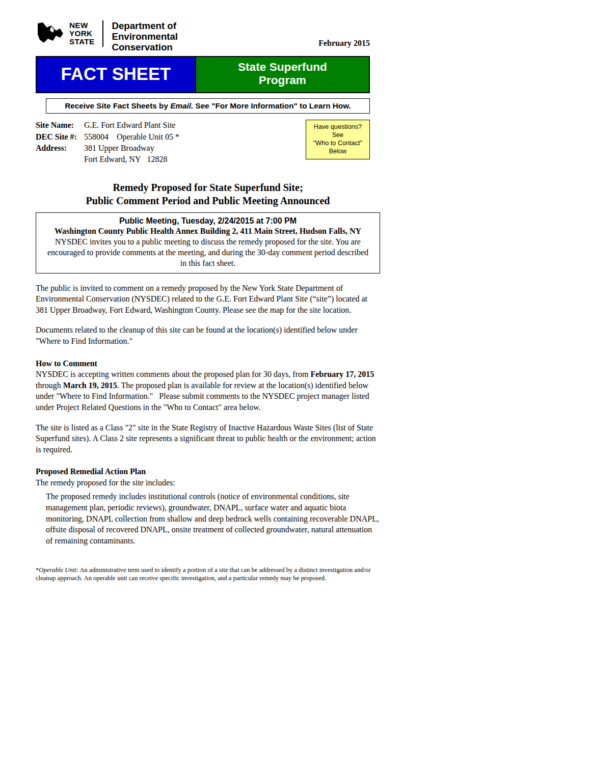NEW
YORK
STATE
Department of
Environmental
Conservation
February 2015
FACT SHEET
State Superfund
Program
Receive Site Fact Sheets by Email. See "For More Information" to Learn How.
| Site Name: | G.E. Fort Edward Plant Site |
| DEC Site #: | 558004 Operable Unit 05 * |
| Address: | 381 Upper Broadway Fort Edward, NY 12828 |
Have questions?
See
"Who to Contact"
Below
Remedy Proposed for State Superfund Site;
Public Comment Period and Public Meeting Announced
Public Meeting, Tuesday, 2/24/2015 at 7:00 PM
Washington County Public Health Annex Building 2, 411 Main Street, Hudson Falls, NY
NYSDEC invites you to a public meeting to discuss the remedy proposed for the site. You are encouraged to provide comments at the meeting, and during the 30-day comment period described in this fact sheet.
The public is invited to comment on a remedy proposed by the New York State Department of Environmental Conservation (NYSDEC) related to the G.E. Fort Edward Plant Site (“site”) located at 381 Upper Broadway, Fort Edward, Washington County. Please see the map for the site location.
Documents related to the cleanup of this site can be found at the location(s) identified below under "Where to Find Information."
How to Comment
NYSDEC is accepting written comments about the proposed plan for 30 days, from February 17, 2015 through March 19, 2015. The proposed plan is available for review at the location(s) identified below under "Where to Find Information." Please submit comments to the NYSDEC project manager listed under Project Related Questions in the "Who to Contact" area below.
The site is listed as a Class "2" site in the State Registry of Inactive Hazardous Waste Sites (list of State Superfund sites). A Class 2 site represents a significant threat to public health or the environment; action is required.
Proposed Remedial Action Plan
The remedy proposed for the site includes:
The proposed remedy includes institutional controls (notice of environmental conditions, site management plan, periodic reviews), groundwater, DNAPL, surface water and aquatic biota monitoring, DNAPL collection from shallow and deep bedrock wells containing recoverable DNAPL, offsite disposal of recovered DNAPL, onsite treatment of collected groundwater, natural attenuation of remaining contaminants.
*Operable Unit: An administrative term used to identify a portion of a site that can be addressed by a distinct investigation and/or cleanup approach. An operable unit can receive specific investigation, and a particular remedy may be proposed.